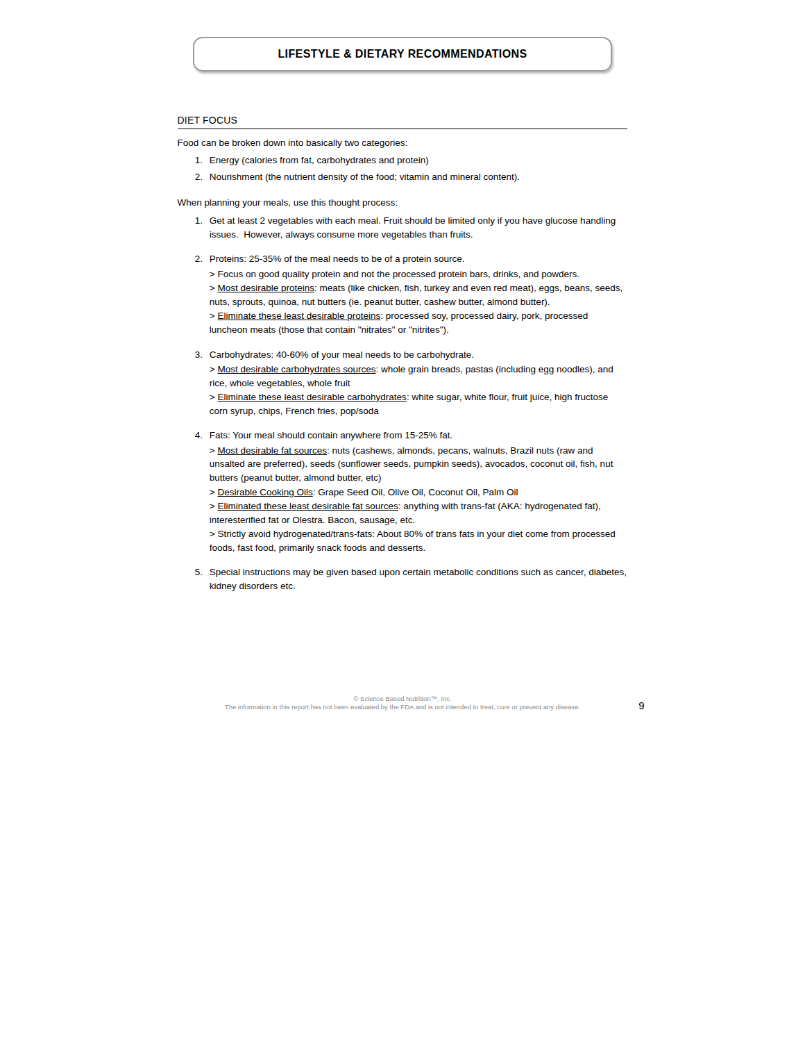LIFESTYLE & DIETARY RECOMMENDATIONS
DIET FOCUS
Food can be broken down into basically two categories:
Energy (calories from fat, carbohydrates and protein)
Nourishment (the nutrient density of the food; vitamin and mineral content).
When planning your meals, use this thought process:
Get at least 2 vegetables with each meal. Fruit should be limited only if you have glucose handling issues. However, always consume more vegetables than fruits.
Proteins: 25-35% of the meal needs to be of a protein source.
> Focus on good quality protein and not the processed protein bars, drinks, and powders.
> Most desirable proteins: meats (like chicken, fish, turkey and even red meat), eggs, beans, seeds, nuts, sprouts, quinoa, nut butters (ie. peanut butter, cashew butter, almond butter).
> Eliminate these least desirable proteins: processed soy, processed dairy, pork, processed luncheon meats (those that contain "nitrates" or "nitrites").
Carbohydrates: 40-60% of your meal needs to be carbohydrate.
> Most desirable carbohydrates sources: whole grain breads, pastas (including egg noodles), and rice, whole vegetables, whole fruit
> Eliminate these least desirable carbohydrates: white sugar, white flour, fruit juice, high fructose corn syrup, chips, French fries, pop/soda
Fats: Your meal should contain anywhere from 15-25% fat.
> Most desirable fat sources: nuts (cashews, almonds, pecans, walnuts, Brazil nuts (raw and unsalted are preferred), seeds (sunflower seeds, pumpkin seeds), avocados, coconut oil, fish, nut butters (peanut butter, almond butter, etc)
> Desirable Cooking Oils: Grape Seed Oil, Olive Oil, Coconut Oil, Palm Oil
> Eliminated these least desirable fat sources: anything with trans-fat (AKA: hydrogenated fat), interesterified fat or Olestra. Bacon, sausage, etc.
> Strictly avoid hydrogenated/trans-fats: About 80% of trans fats in your diet come from processed foods, fast food, primarily snack foods and desserts.
Special instructions may be given based upon certain metabolic conditions such as cancer, diabetes, kidney disorders etc.
© Science Based Nutrition™, Inc.
The information in this report has not been evaluated by the FDA and is not intended to treat, cure or prevent any disease.
9